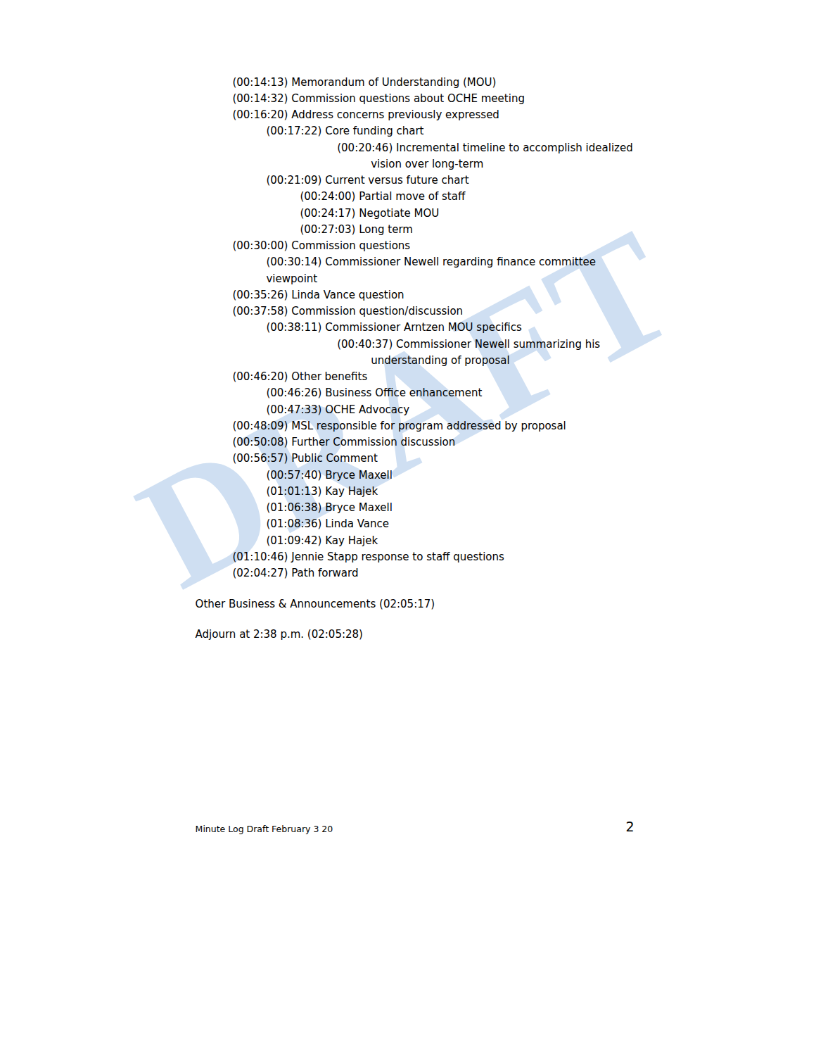DRAFT
(00:14:13) Memorandum of Understanding (MOU)
(00:14:32) Commission questions about OCHE meeting
(00:16:20) Address concerns previously expressed
(00:17:22) Core funding chart
(00:20:46) Incremental timeline to accomplish idealized vision over long-term
(00:21:09) Current versus future chart
(00:24:00) Partial move of staff
(00:24:17) Negotiate MOU
(00:27:03) Long term
(00:30:00) Commission questions
(00:30:14) Commissioner Newell regarding finance committee viewpoint
(00:35:26) Linda Vance question
(00:37:58) Commission question/discussion
(00:38:11) Commissioner Arntzen MOU specifics
(00:40:37) Commissioner Newell summarizing his understanding of proposal
(00:46:20) Other benefits
(00:46:26) Business Office enhancement
(00:47:33) OCHE Advocacy
(00:48:09) MSL responsible for program addressed by proposal
(00:50:08) Further Commission discussion
(00:56:57) Public Comment
(00:57:40) Bryce Maxell
(01:01:13) Kay Hajek
(01:06:38) Bryce Maxell
(01:08:36) Linda Vance
(01:09:42) Kay Hajek
(01:10:46) Jennie Stapp response to staff questions
(02:04:27) Path forward
Other Business & Announcements (02:05:17)
Adjourn at 2:38 p.m. (02:05:28)
Minute Log Draft February 3 20
2